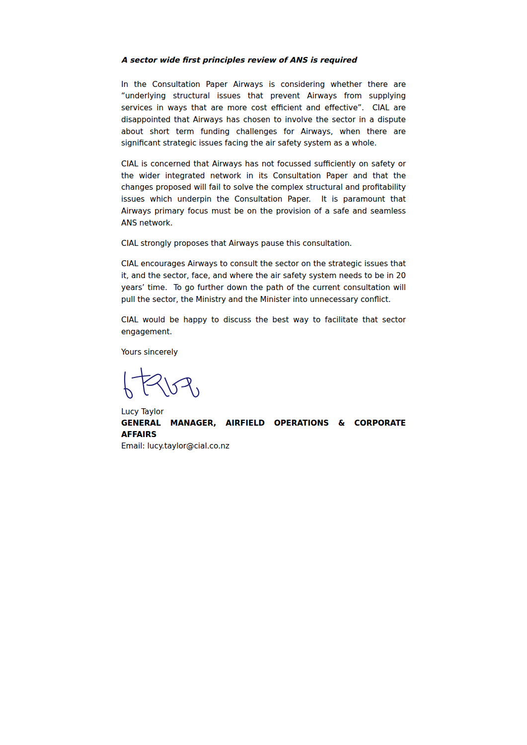A sector wide first principles review of ANS is required
In the Consultation Paper Airways is considering whether there are “underlying structural issues that prevent Airways from supplying services in ways that are more cost efficient and effective”. CIAL are disappointed that Airways has chosen to involve the sector in a dispute about short term funding challenges for Airways, when there are significant strategic issues facing the air safety system as a whole.
CIAL is concerned that Airways has not focussed sufficiently on safety or the wider integrated network in its Consultation Paper and that the changes proposed will fail to solve the complex structural and profitability issues which underpin the Consultation Paper. It is paramount that Airways primary focus must be on the provision of a safe and seamless ANS network.
CIAL strongly proposes that Airways pause this consultation.
CIAL encourages Airways to consult the sector on the strategic issues that it, and the sector, face, and where the air safety system needs to be in 20 years’ time. To go further down the path of the current consultation will pull the sector, the Ministry and the Minister into unnecessary conflict.
CIAL would be happy to discuss the best way to facilitate that sector engagement.
Yours sincerely
Lucy Taylor
GENERAL MANAGER, AIRFIELD OPERATIONS & CORPORATE AFFAIRS
Email: lucy.taylor@cial.co.nz